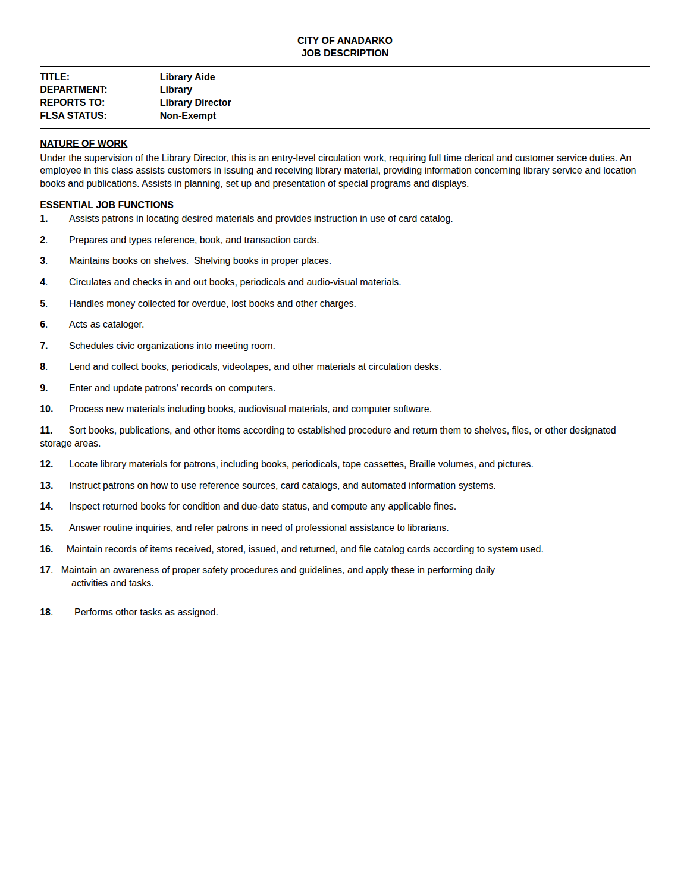CITY OF ANADARKO
JOB DESCRIPTION
| TITLE: | Library Aide |
| DEPARTMENT: | Library |
| REPORTS TO: | Library Director |
| FLSA STATUS: | Non-Exempt |
NATURE OF WORK
Under the supervision of the Library Director, this is an entry-level circulation work, requiring full time clerical and customer service duties. An employee in this class assists customers in issuing and receiving library material, providing information concerning library service and location books and publications. Assists in planning, set up and presentation of special programs and displays.
ESSENTIAL JOB FUNCTIONS
1. Assists patrons in locating desired materials and provides instruction in use of card catalog.
2. Prepares and types reference, book, and transaction cards.
3. Maintains books on shelves. Shelving books in proper places.
4. Circulates and checks in and out books, periodicals and audio-visual materials.
5. Handles money collected for overdue, lost books and other charges.
6. Acts as cataloger.
7. Schedules civic organizations into meeting room.
8. Lend and collect books, periodicals, videotapes, and other materials at circulation desks.
9. Enter and update patrons' records on computers.
10. Process new materials including books, audiovisual materials, and computer software.
11. Sort books, publications, and other items according to established procedure and return them to shelves, files, or other designated storage areas.
12. Locate library materials for patrons, including books, periodicals, tape cassettes, Braille volumes, and pictures.
13. Instruct patrons on how to use reference sources, card catalogs, and automated information systems.
14. Inspect returned books for condition and due-date status, and compute any applicable fines.
15. Answer routine inquiries, and refer patrons in need of professional assistance to librarians.
16. Maintain records of items received, stored, issued, and returned, and file catalog cards according to system used.
17. Maintain an awareness of proper safety procedures and guidelines, and apply these in performing daily
activities and tasks.
18. Performs other tasks as assigned.